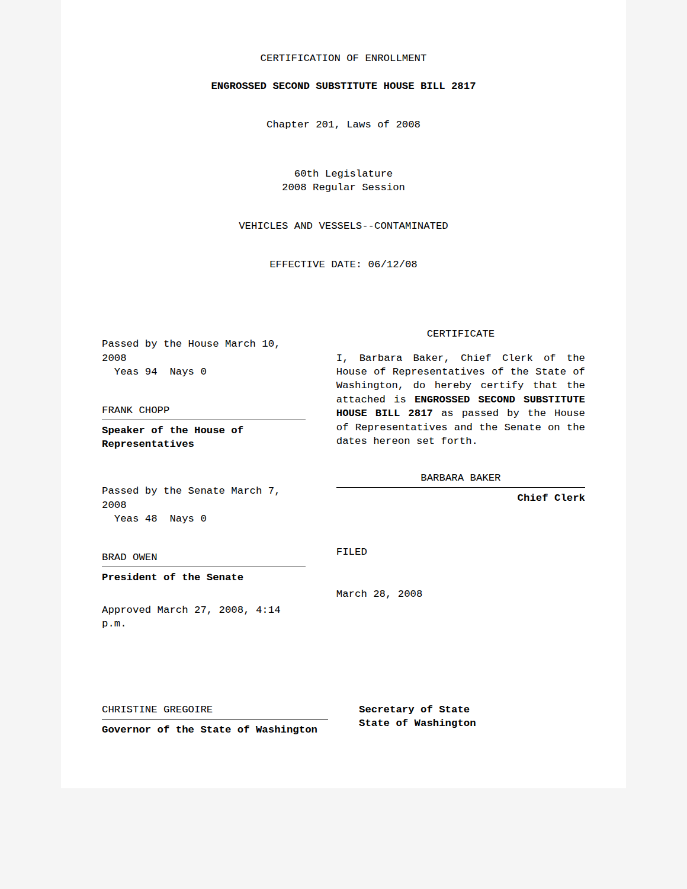CERTIFICATION OF ENROLLMENT
ENGROSSED SECOND SUBSTITUTE HOUSE BILL 2817
Chapter 201, Laws of 2008
60th Legislature
2008 Regular Session
VEHICLES AND VESSELS--CONTAMINATED
EFFECTIVE DATE: 06/12/08
Passed by the House March 10, 2008
Yeas 94 Nays 0
FRANK CHOPP
Speaker of the House of Representatives
Passed by the Senate March 7, 2008
Yeas 48 Nays 0
BRAD OWEN
President of the Senate
Approved March 27, 2008, 4:14 p.m.
CERTIFICATE
I, Barbara Baker, Chief Clerk of the House of Representatives of the State of Washington, do hereby certify that the attached is ENGROSSED SECOND SUBSTITUTE HOUSE BILL 2817 as passed by the House of Representatives and the Senate on the dates hereon set forth.
BARBARA BAKER
Chief Clerk
FILED
March 28, 2008
CHRISTINE GREGOIRE
Governor of the State of Washington
Secretary of State
State of Washington